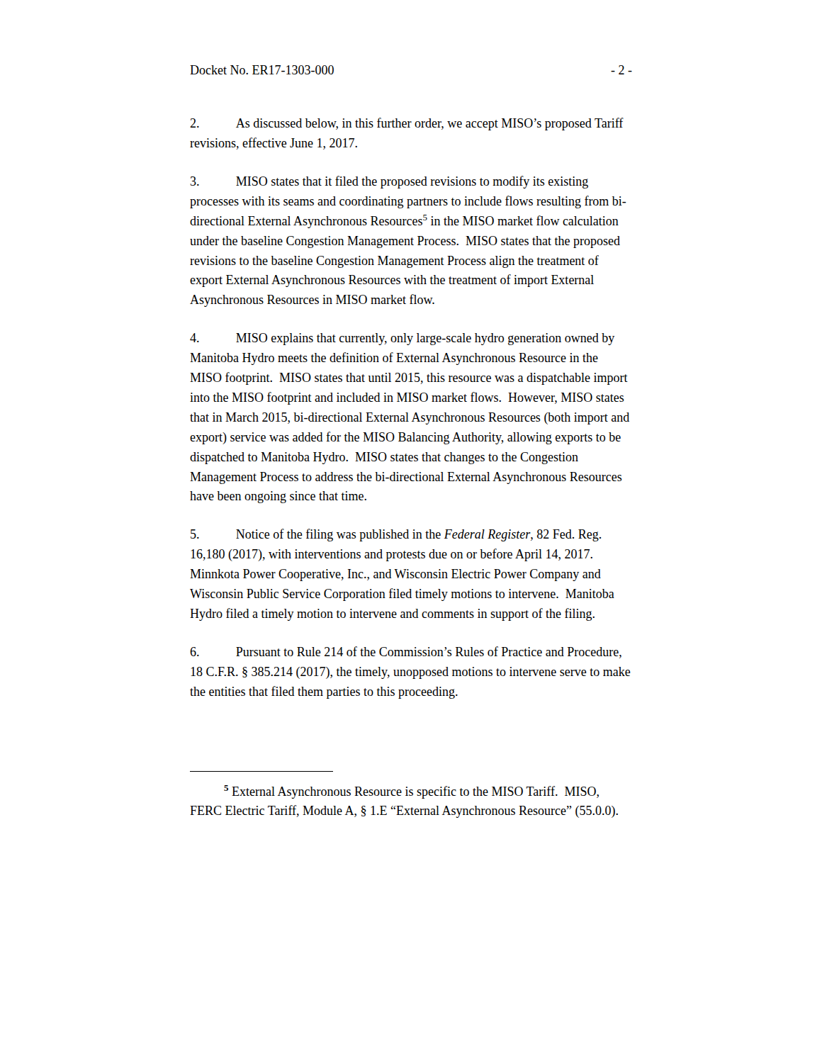Docket No. ER17-1303-000 - 2 -
2. As discussed below, in this further order, we accept MISO’s proposed Tariff revisions, effective June 1, 2017.
3. MISO states that it filed the proposed revisions to modify its existing processes with its seams and coordinating partners to include flows resulting from bi-directional External Asynchronous Resources5 in the MISO market flow calculation under the baseline Congestion Management Process. MISO states that the proposed revisions to the baseline Congestion Management Process align the treatment of export External Asynchronous Resources with the treatment of import External Asynchronous Resources in MISO market flow.
4. MISO explains that currently, only large-scale hydro generation owned by Manitoba Hydro meets the definition of External Asynchronous Resource in the MISO footprint. MISO states that until 2015, this resource was a dispatchable import into the MISO footprint and included in MISO market flows. However, MISO states that in March 2015, bi-directional External Asynchronous Resources (both import and export) service was added for the MISO Balancing Authority, allowing exports to be dispatched to Manitoba Hydro. MISO states that changes to the Congestion Management Process to address the bi-directional External Asynchronous Resources have been ongoing since that time.
5. Notice of the filing was published in the Federal Register, 82 Fed. Reg. 16,180 (2017), with interventions and protests due on or before April 14, 2017. Minnkota Power Cooperative, Inc., and Wisconsin Electric Power Company and Wisconsin Public Service Corporation filed timely motions to intervene. Manitoba Hydro filed a timely motion to intervene and comments in support of the filing.
6. Pursuant to Rule 214 of the Commission’s Rules of Practice and Procedure, 18 C.F.R. § 385.214 (2017), the timely, unopposed motions to intervene serve to make the entities that filed them parties to this proceeding.
5 External Asynchronous Resource is specific to the MISO Tariff. MISO, FERC Electric Tariff, Module A, § 1.E “External Asynchronous Resource” (55.0.0).